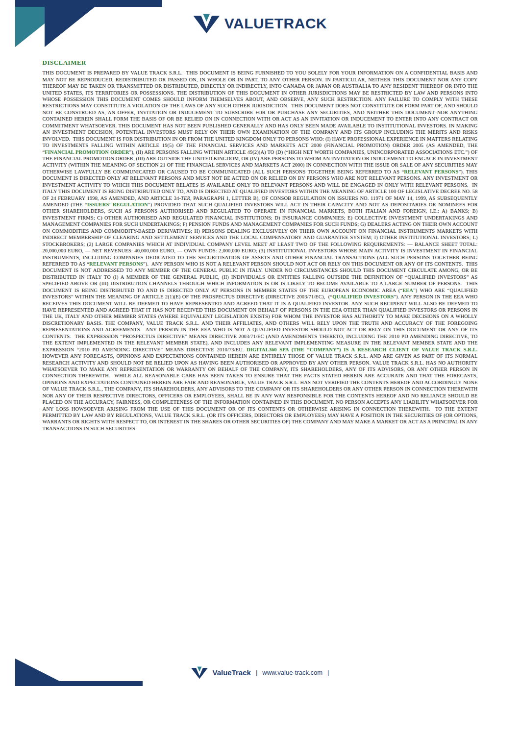VALUE TRACK
DISCLAIMER
This document is prepared by Value Track S.r.l. This document is being furnished to you solely for your information on a confidential basis and may not be reproduced, redistributed or passed on, in whole or in part, to any other person. In particular, neither this document nor any copy thereof may be taken or transmitted or distributed, directly or indirectly, into Canada or Japan or Australia to any resident thereof or into the United States, its territories or possessions. The distribution of this document in other jurisdictions may be restricted by law and persons into whose possession this document comes should inform themselves about, and observe, any such restriction. Any failure to comply with these restrictions may constitute a violation of the laws of any such other jurisdiction. This document does not constitute or form part of, and should not be construed as, an offer, invitation or inducement to subscribe for or purchase any securities, and neither this document nor anything contained herein shall form the basis of or be relied on in connection with or act as an invitation or inducement to enter into any contract or commitment whatsoever. This document has not been published generally and has only been made available to institutional investors. In making an investment decision, potential investors must rely on their own examination of the Company and its Group including the merits and risks involved. This document is for distribution in or from the United Kingdom only to persons who: (i) have professional experience in matters relating to investments falling within Article 19(5) of the Financial Services and Markets Act 2000 (Financial Promotion) Order 2005 (as amended, the “Financial Promotion Order”), (ii) are persons falling within Article 49(2)(a) to (d) (“high net worth companies, unincorporated associations etc.”) of the Financial Promotion Order, (iii) are outside the United Kingdom, or (iv) are persons to whom an invitation or inducement to engage in investment activity (within the meaning of section 21 of the Financial Services and Markets Act 2000) in connection with the issue or sale of any securities may otherwise lawfully be communicated or caused to be communicated (all such persons together being referred to as “relevant persons”). This document is directed only at relevant persons and must not be acted on or relied on by persons who are not relevant persons. Any investment or investment activity to which this document relates is available only to relevant persons and will be engaged in only with relevant persons. In Italy this document is being distributed only to, and is directed at qualified investors within the meaning of Article 100 of Legislative Decree no. 58 of 24 February 1998, as amended, and Article 34-ter, paragraph 1, letter b), of CONSOB Regulation on Issuers no. 11971 of May 14, 1999, as subsequently amended (the “Issuers’ Regulation”) provided that such qualified investors will act in their capacity and not as depositaries or nominees for other shareholders, such as persons authorised and regulated to operate in financial markets, both Italian and foreign, i.e.: a) banks; b) investment firms; c) other authorised and regulated financial institutions; d) insurance companies; e) collective investment undertakings and management companies for such undertakings; f) pension funds and management companies for such funds; g) dealers acting on their own account on commodities and commodity-based derivatives; h) persons dealing exclusively on their own account on financial instruments markets with indirect membership of clearing and settlement services and the local compensatory and guarantee system; i) other institutional investors; l) stockbrokers; (2) large companies which at individual company level meet at least two of the following requirements: — balance sheet total: 20,000,000 euro, — net revenues: 40,000,000 euro, — own funds: 2,000,000 euro; (3) institutional investors whose main activity is investment in financial instruments, including companies dedicated to the securitisation of assets and other financial transactions (all such persons together being referred to as “relevant persons”). Any person who is not a relevant person should not act or rely on this document or any of its contents. This document is not addressed to any member of the general public in Italy. Under no circumstances should this document circulate among, or be distributed in Italy to (i) a member of the general public, (ii) individuals or entities falling outside the definition of “qualified investors” as specified above or (iii) distribution channels through which information is or is likely to become available to a large number of persons. This document is being distributed to and is directed only at persons in member states of the European Economic Area (“EEA”) who are “qualified investors” within the meaning of Article 2(1)(E) of the Prospectus Directive (Directive 2003/71/EC), (“Qualified Investors”). Any person in the EEA who receives this document will be deemed to have represented and agreed that it is a Qualified Investor. Any such recipient will also be deemed to have represented and agreed that it has not received this document on behalf of persons in the EEA other than Qualified Investors or persons in the UK, Italy and other member states (where equivalent legislation exists) for whom the investor has authority to make decisions on a wholly discretionary basis. The Company, Value Track S.r.l. and their affiliates, and others will rely upon the truth and accuracy of the foregoing representations and agreements. Any person in the EEA who is not a Qualified Investor should not act or rely on this document or any of its contents. The expression “Prospectus Directive” means Directive 2003/71/EC (and amendments thereto, including the 2010 PD Amending Directive, to the extent implemented in the relevant member state), and includes any relevant implementing measure in the relevant member state and the expression “2010 PD Amending Directive” means Directive 2010/73/EU. Digital360 SpA (the “Company”) is a research client of Value Track S.r.l. However any forecasts, opinions and expectations contained herein are entirely those of Value Track S.r.l. and are given as part of its normal research activity and should not be relied upon as having been authorised or approved by any other person. Value Track S.r.l. has no authority whatsoever to make any representation or warranty on behalf of the Company, its shareholders, any of its advisors, or any other person in connection therewith. While all reasonable care has been taken to ensure that the facts stated herein are accurate and that the forecasts, opinions and expectations contained herein are fair and reasonable, Value Track S.r.l. has not verified the contents hereof and accordingly none of Value Track S.r.l., the Company, its shareholders, any advisors to the Company or its shareholders or any other person in connection therewith nor any of their respective directors, officers or employees, shall be in any way responsible for the contents hereof and no reliance should be placed on the accuracy, fairness, or completeness of the information contained in this document. No person accepts any liability whatsoever for any loss howsoever arising from the use of this document or of its contents or otherwise arising in connection therewith. To the extent permitted by law and by regulations, Value Track S.r.l. (or its officers, directors or employees) may have a position in the securities of (or options, warrants or rights with respect to, or interest in the shares or other securities of) the Company and may make a market or act as a principal in any transactions in such securities.
ValueTrack | www.value-track.com |